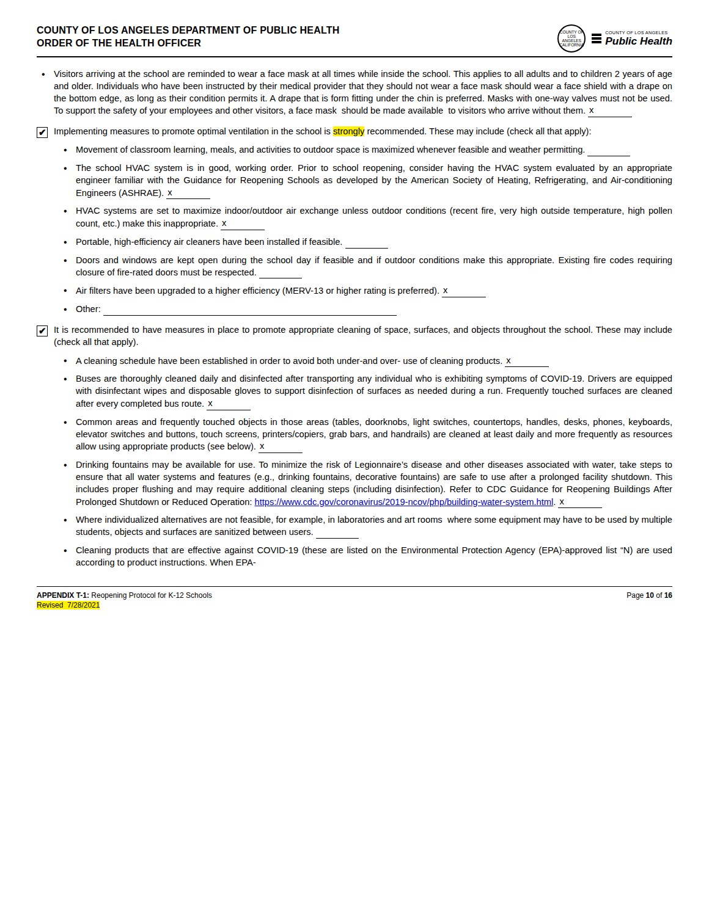COUNTY OF LOS ANGELES DEPARTMENT OF PUBLIC HEALTH
ORDER OF THE HEALTH OFFICER
COUNTY OF LOS ANGELES
CALIFORNIA
COUNTY OF LOS ANGELES
Public Health
Visitors arriving at the school are reminded to wear a face mask at all times while inside the school. This applies to all adults and to children 2 years of age and older. Individuals who have been instructed by their medical provider that they should not wear a face mask should wear a face shield with a drape on the bottom edge, as long as their condition permits it. A drape that is form fitting under the chin is preferred. Masks with one-way valves must not be used. To support the safety of your employees and other visitors, a face mask should be made available to visitors who arrive without them. x
✔
Implementing measures to promote optimal ventilation in the school is strongly recommended. These may include (check all that apply):
Movement of classroom learning, meals, and activities to outdoor space is maximized whenever feasible and weather permitting.
The school HVAC system is in good, working order. Prior to school reopening, consider having the HVAC system evaluated by an appropriate engineer familiar with the Guidance for Reopening Schools as developed by the American Society of Heating, Refrigerating, and Air-conditioning Engineers (ASHRAE). x
HVAC systems are set to maximize indoor/outdoor air exchange unless outdoor conditions (recent fire, very high outside temperature, high pollen count, etc.) make this inappropriate. x
Portable, high-efficiency air cleaners have been installed if feasible.
Doors and windows are kept open during the school day if feasible and if outdoor conditions make this appropriate. Existing fire codes requiring closure of fire-rated doors must be respected.
Air filters have been upgraded to a higher efficiency (MERV-13 or higher rating is preferred). x
Other:
✔
It is recommended to have measures in place to promote appropriate cleaning of space, surfaces, and objects throughout the school. These may include (check all that apply).
A cleaning schedule have been established in order to avoid both under-and over- use of cleaning products. x
Buses are thoroughly cleaned daily and disinfected after transporting any individual who is exhibiting symptoms of COVID-19. Drivers are equipped with disinfectant wipes and disposable gloves to support disinfection of surfaces as needed during a run. Frequently touched surfaces are cleaned after every completed bus route. x
Common areas and frequently touched objects in those areas (tables, doorknobs, light switches, countertops, handles, desks, phones, keyboards, elevator switches and buttons, touch screens, printers/copiers, grab bars, and handrails) are cleaned at least daily and more frequently as resources allow using appropriate products (see below). x
Drinking fountains may be available for use. To minimize the risk of Legionnaire’s disease and other diseases associated with water, take steps to ensure that all water systems and features (e.g., drinking fountains, decorative fountains) are safe to use after a prolonged facility shutdown. This includes proper flushing and may require additional cleaning steps (including disinfection). Refer to CDC Guidance for Reopening Buildings After Prolonged Shutdown or Reduced Operation: https://www.cdc.gov/coronavirus/2019-ncov/php/building-water-system.html. x
Where individualized alternatives are not feasible, for example, in laboratories and art rooms where some equipment may have to be used by multiple students, objects and surfaces are sanitized between users.
Cleaning products that are effective against COVID-19 (these are listed on the Environmental Protection Agency (EPA)-approved list “N) are used according to product instructions. When EPA-
APPENDIX T-1: Reopening Protocol for K-12 Schools
Revised 7/28/2021
Page 10 of 16